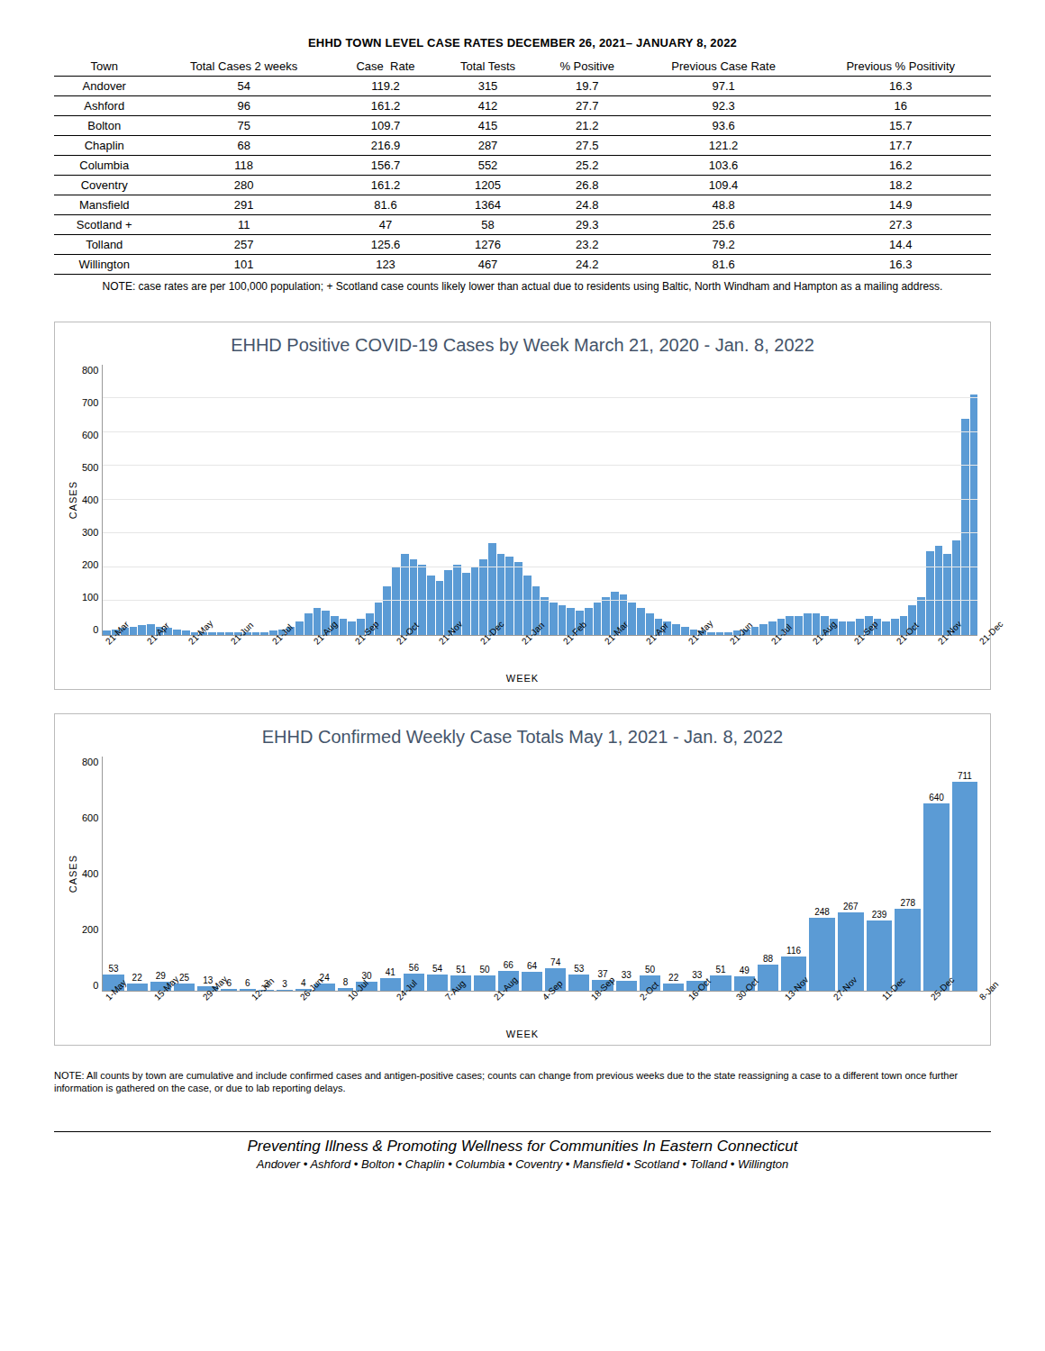EHHD TOWN LEVEL CASE RATES DECEMBER 26, 2021– JANUARY 8, 2022
| Town | Total Cases 2 weeks | Case Rate | Total Tests | % Positive | Previous Case Rate | Previous % Positivity |
| --- | --- | --- | --- | --- | --- | --- |
| Andover | 54 | 119.2 | 315 | 19.7 | 97.1 | 16.3 |
| Ashford | 96 | 161.2 | 412 | 27.7 | 92.3 | 16 |
| Bolton | 75 | 109.7 | 415 | 21.2 | 93.6 | 15.7 |
| Chaplin | 68 | 216.9 | 287 | 27.5 | 121.2 | 17.7 |
| Columbia | 118 | 156.7 | 552 | 25.2 | 103.6 | 16.2 |
| Coventry | 280 | 161.2 | 1205 | 26.8 | 109.4 | 18.2 |
| Mansfield | 291 | 81.6 | 1364 | 24.8 | 48.8 | 14.9 |
| Scotland + | 11 | 47 | 58 | 29.3 | 25.6 | 27.3 |
| Tolland | 257 | 125.6 | 1276 | 23.2 | 79.2 | 14.4 |
| Willington | 101 | 123 | 467 | 24.2 | 81.6 | 16.3 |
NOTE: case rates are per 100,000 population; + Scotland case counts likely lower than actual due to residents using Baltic, North Windham and Hampton as a mailing address.
EHHD Positive COVID-19 Cases by Week March 21, 2020 - Jan. 8, 2022
CASES
8007006005004003002001000
21-Mar 21-Apr 21-May 21-Jun 21-Jul 21-Aug 21-Sep 21-Oct 21-Nov 21-Dec 21-Jan 21-Feb 21-Mar 21-Apr 21-May 21-Jun 21-Jul 21-Aug 21-Sep 21-Oct 21-Nov 21-Dec
WEEK
EHHD Confirmed Weekly Case Totals May 1, 2021 - Jan. 8, 2022
CASES
8006004002000
53
22
29
25
13
6
6
3
3
4
24
8
30
41
56
54
51
50
66
64
74
53
37
33
50
22
33
51
49
88
116
248
267
239
278
640
711
1-May 15-May 29-May 12-Jun 26-Jun 10-Jul 24-Jul 7-Aug 21-Aug 4-Sep 18-Sep 2-Oct 16-Oct 30-Oct 13-Nov 27-Nov 11-Dec 25-Dec 8-Jan
WEEK
NOTE: All counts by town are cumulative and include confirmed cases and antigen-positive cases; counts can change from previous weeks due to the state reassigning a case to a different town once further information is gathered on the case, or due to lab reporting delays.
Preventing Illness & Promoting Wellness for Communities In Eastern Connecticut
Andover • Ashford • Bolton • Chaplin • Columbia • Coventry • Mansfield • Scotland • Tolland • Willington